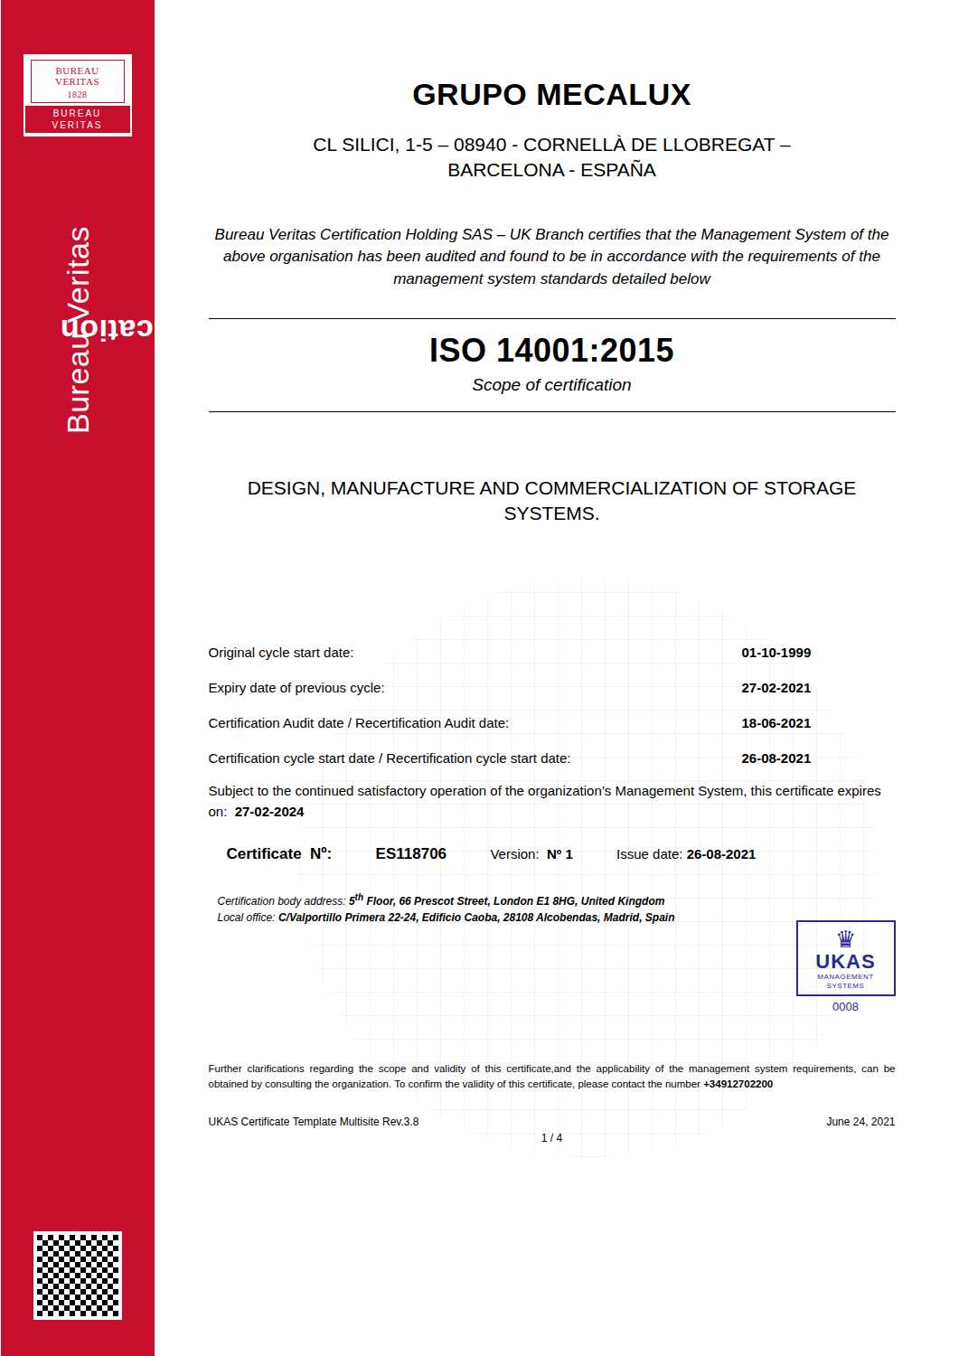BUREAU
VERITAS 1828
BUREAU
VERITAS
Certification Bureau Veritas
GRUPO MECALUX
CL SILICI, 1-5 – 08940 - CORNELLÀ DE LLOBREGAT –
BARCELONA - ESPAÑA
Bureau Veritas Certification Holding SAS – UK Branch certifies that the Management System of the above organisation has been audited and found to be in accordance with the requirements of the management system standards detailed below
ISO 14001:2015
Scope of certification
DESIGN, MANUFACTURE AND COMMERCIALIZATION OF STORAGE SYSTEMS.
| Original cycle start date: | 01-10-1999 |
| Expiry date of previous cycle: | 27-02-2021 |
| Certification Audit date / Recertification Audit date: | 18-06-2021 |
| Certification cycle start date / Recertification cycle start date: | 26-08-2021 |
Subject to the continued satisfactory operation of the organization’s Management System, this certificate expires on: 27-02-2024
Certificate Nº: ES118706 Version: Nº 1 Issue date: 26-08-2021
Certification body address: 5th Floor, 66 Prescot Street, London E1 8HG, United Kingdom
Local office: C/Valportillo Primera 22-24, Edificio Caoba, 28108 Alcobendas, Madrid, Spain
♛
UKAS
MANAGEMENT
SYSTEMS
0008
Further clarifications regarding the scope and validity of this certificate,and the applicability of the management system requirements, can be obtained by consulting the organization. To confirm the validity of this certificate, please contact the number +34912702200
UKAS Certificate Template Multisite Rev.3.8 June 24, 2021
1 / 4